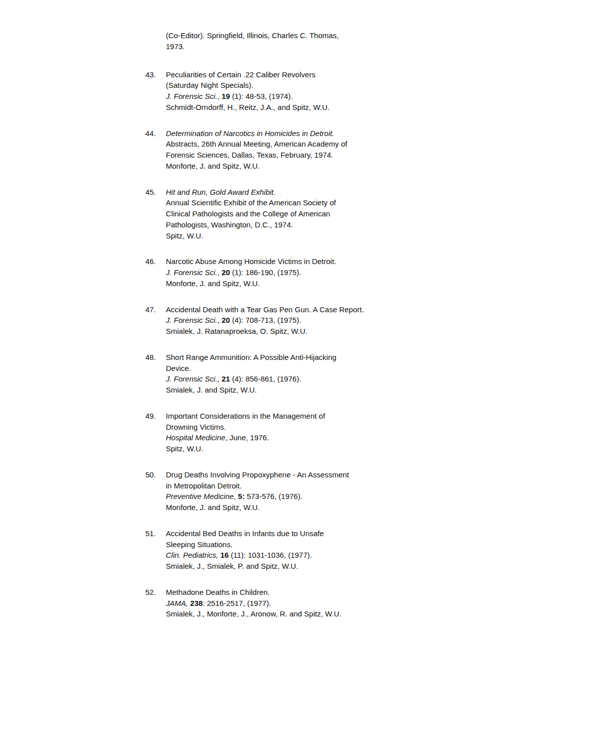(Co-Editor). Springfield, Illinois, Charles C. Thomas, 1973.
43. Peculiarities of Certain .22 Caliber Revolvers (Saturday Night Specials). J. Forensic Sci., 19 (1): 48-53, (1974). Schmidt-Orndorff, H., Reitz, J.A., and Spitz, W.U.
44. Determination of Narcotics in Homicides in Detroit. Abstracts, 26th Annual Meeting, American Academy of Forensic Sciences, Dallas, Texas, February, 1974. Monforte, J. and Spitz, W.U.
45. Hit and Run, Gold Award Exhibit. Annual Scientific Exhibit of the American Society of Clinical Pathologists and the College of American Pathologists, Washington, D.C., 1974. Spitz, W.U.
46. Narcotic Abuse Among Homicide Victims in Detroit. J. Forensic Sci., 20 (1): 186-190, (1975). Monforte, J. and Spitz, W.U.
47. Accidental Death with a Tear Gas Pen Gun. A Case Report. J. Forensic Sci., 20 (4): 708-713, (1975). Smialek, J. Ratanaproeksa, O. Spitz, W.U.
48. Short Range Ammunition: A Possible Anti-Hijacking Device. J. Forensic Sci., 21 (4): 856-861, (1976). Smialek, J. and Spitz, W.U.
49. Important Considerations in the Management of Drowning Victims. Hospital Medicine, June, 1976. Spitz, W.U.
50. Drug Deaths Involving Propoxyphene - An Assessment in Metropolitan Detroit. Preventive Medicine, 5: 573-576, (1976). Monforte, J. and Spitz, W.U.
51. Accidental Bed Deaths in Infants due to Unsafe Sleeping Situations. Clin. Pediatrics, 16 (11): 1031-1036, (1977). Smialek, J., Smialek, P. and Spitz, W.U.
52. Methadone Deaths in Children. JAMA, 238: 2516-2517, (1977). Smialek, J., Monforte, J., Aronow, R. and Spitz, W.U.